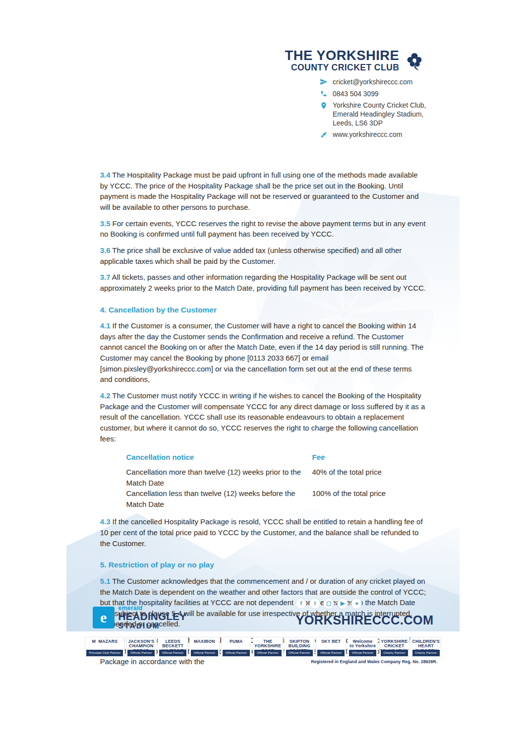THE YORKSHIRE COUNTY CRICKET CLUB
cricket@yorkshireccc.com
0843 504 3099
Yorkshire County Cricket Club,
Emerald Headingley Stadium,
Leeds, LS6 3DP
www.yorkshireccc.com
3.4 The Hospitality Package must be paid upfront in full using one of the methods made available by YCCC. The price of the Hospitality Package shall be the price set out in the Booking. Until payment is made the Hospitality Package will not be reserved or guaranteed to the Customer and will be available to other persons to purchase.
3.5 For certain events, YCCC reserves the right to revise the above payment terms but in any event no Booking is confirmed until full payment has been received by YCCC.
3.6 The price shall be exclusive of value added tax (unless otherwise specified) and all other applicable taxes which shall be paid by the Customer.
3.7 All tickets, passes and other information regarding the Hospitality Package will be sent out approximately 2 weeks prior to the Match Date, providing full payment has been received by YCCC.
4. Cancellation by the Customer
4.1 If the Customer is a consumer, the Customer will have a right to cancel the Booking within 14 days after the day the Customer sends the Confirmation and receive a refund. The Customer cannot cancel the Booking on or after the Match Date, even if the 14 day period is still running. The Customer may cancel the Booking by phone [0113 2033 667] or email [simon.pixsley@yorkshireccc.com] or via the cancellation form set out at the end of these terms and conditions,
4.2 The Customer must notify YCCC in writing if he wishes to cancel the Booking of the Hospitality Package and the Customer will compensate YCCC for any direct damage or loss suffered by it as a result of the cancellation. YCCC shall use its reasonable endeavours to obtain a replacement customer, but where it cannot do so, YCCC reserves the right to charge the following cancellation fees:
Cancellation notice
Fee
Cancellation more than twelve (12) weeks prior to the Match Date
40% of the total price
Cancellation less than twelve (12) weeks before the Match Date
100% of the total price
4.3 If the cancelled Hospitality Package is resold, YCCC shall be entitled to retain a handling fee of 10 per cent of the total price paid to YCCC by the Customer, and the balance shall be refunded to the Customer.
5. Restriction of play or no play
5.1 The Customer acknowledges that the commencement and / or duration of any cricket played on the Match Date is dependent on the weather and other factors that are outside the control of YCCC; but that the hospitality facilities at YCCC are not dependent upon the weather on the Match Date and subject to clause 5.4 will be available for use irrespective of whether a match is interrupted, suspended or cancelled.
5.2 The Customer agrees that the liability of YCCC relating to the cancellation or suspension of play of a match shall be limited to a refund in respect of the match ticket element of the Hospitality Package in accordance with the
emerald HEADINGLEY STADIUM
ft▢▶●
YORKSHIRECCC.COM
M MAZARS
Principal Club Partner
JACKSON'S
CHAMPION BREAD
Official Partner
LEEDS
BECKETT
UNIVERSITY
Official Partner
MAXIBON
Official Partner
PUMA
Official Partner
THE
YORKSHIRE
POST
Official Partner
SKIPTON
BUILDING SOCIETY
Official Partner
SKY BET
Official Partner
Welcome
to Yorkshire
Official Partner
YORKSHIRE
CRICKET
FOUNDATION
Charity Partner
CHILDREN'S
HEART
SURGERY FUND
Charity Partner
Registered in England and Wales Company Reg. No. 28929R.